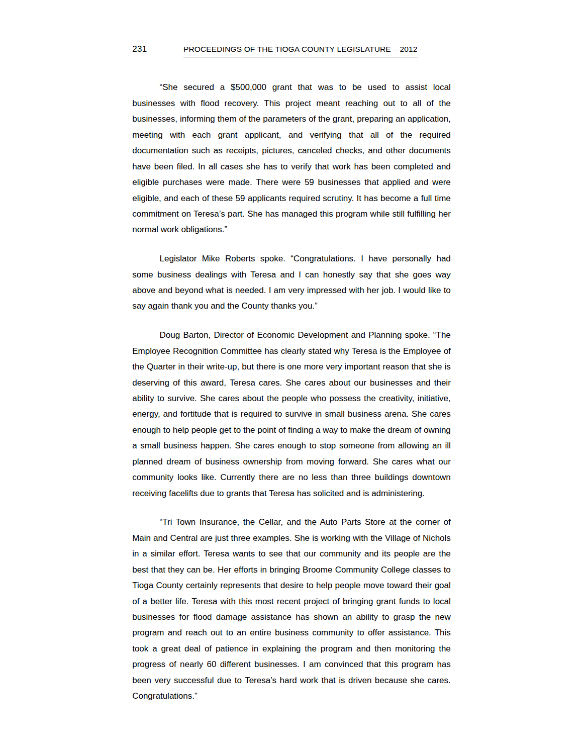231
PROCEEDINGS OF THE TIOGA COUNTY LEGISLATURE – 2012
“She secured a $500,000 grant that was to be used to assist local businesses with flood recovery. This project meant reaching out to all of the businesses, informing them of the parameters of the grant, preparing an application, meeting with each grant applicant, and verifying that all of the required documentation such as receipts, pictures, canceled checks, and other documents have been filed. In all cases she has to verify that work has been completed and eligible purchases were made. There were 59 businesses that applied and were eligible, and each of these 59 applicants required scrutiny. It has become a full time commitment on Teresa’s part. She has managed this program while still fulfilling her normal work obligations.”
Legislator Mike Roberts spoke. “Congratulations. I have personally had some business dealings with Teresa and I can honestly say that she goes way above and beyond what is needed. I am very impressed with her job. I would like to say again thank you and the County thanks you.”
Doug Barton, Director of Economic Development and Planning spoke. “The Employee Recognition Committee has clearly stated why Teresa is the Employee of the Quarter in their write-up, but there is one more very important reason that she is deserving of this award, Teresa cares. She cares about our businesses and their ability to survive. She cares about the people who possess the creativity, initiative, energy, and fortitude that is required to survive in small business arena. She cares enough to help people get to the point of finding a way to make the dream of owning a small business happen. She cares enough to stop someone from allowing an ill planned dream of business ownership from moving forward. She cares what our community looks like. Currently there are no less than three buildings downtown receiving facelifts due to grants that Teresa has solicited and is administering.
“Tri Town Insurance, the Cellar, and the Auto Parts Store at the corner of Main and Central are just three examples. She is working with the Village of Nichols in a similar effort. Teresa wants to see that our community and its people are the best that they can be. Her efforts in bringing Broome Community College classes to Tioga County certainly represents that desire to help people move toward their goal of a better life. Teresa with this most recent project of bringing grant funds to local businesses for flood damage assistance has shown an ability to grasp the new program and reach out to an entire business community to offer assistance. This took a great deal of patience in explaining the program and then monitoring the progress of nearly 60 different businesses. I am convinced that this program has been very successful due to Teresa’s hard work that is driven because she cares. Congratulations.”